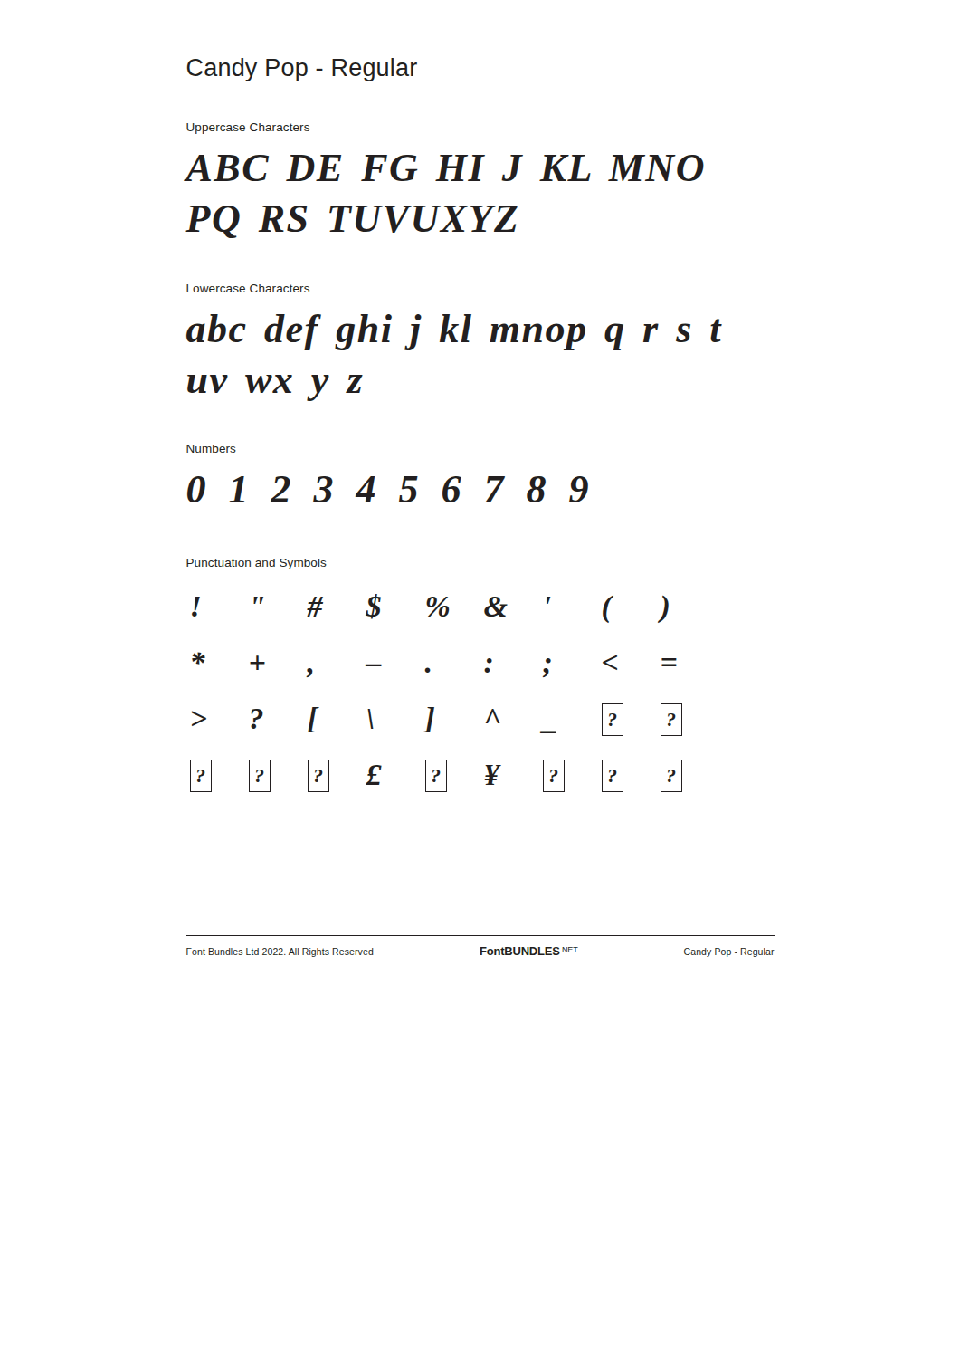Candy Pop - Regular
Uppercase Characters
ABC DE FG HI J KL MNO PQ RS TUVUXYZ
Lowercase Characters
abc def ghi j kl mnop q r s t uv wx y z
Numbers
0 1 2 3 4 5 6 7 8 9
Punctuation and Symbols
| ! | " | # | $ | % | & | ' | ( | ) | |
| * | + | , | – | . | : | ; | < | = | |
| > | ? | [ | \ | ] | ^ | _ | | | |
| | | | £ | | ¥ | | | | |
Font Bundles Ltd 2022. All Rights Reserved FontBUNDLES.NET Candy Pop - Regular